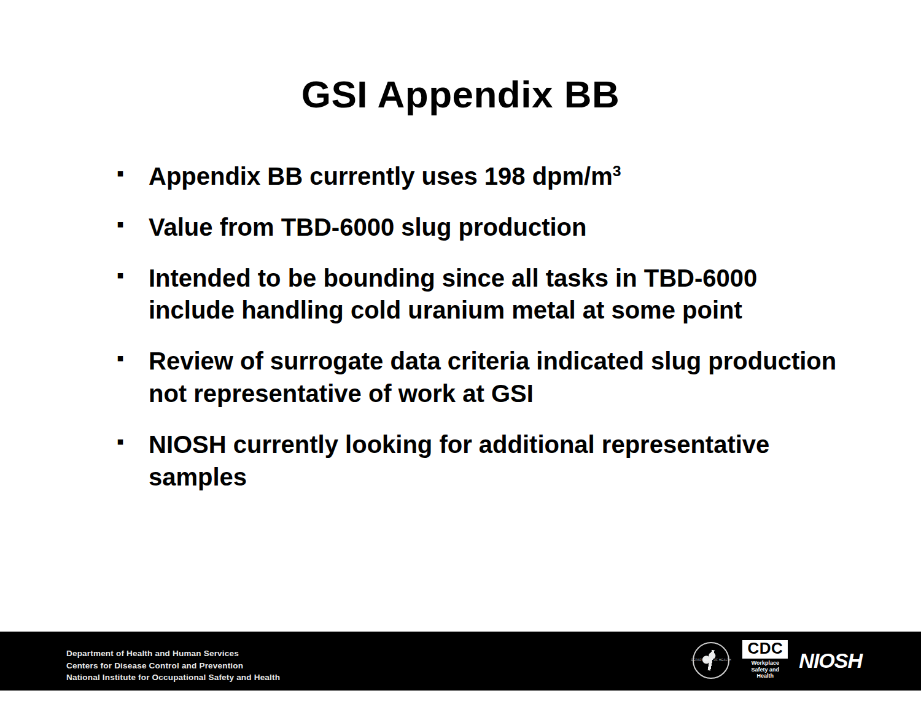GSI Appendix BB
Appendix BB currently uses 198 dpm/m3
Value from TBD-6000 slug production
Intended to be bounding since all tasks in TBD-6000 include handling cold uranium metal at some point
Review of surrogate data criteria indicated slug production not representative of work at GSI
NIOSH currently looking for additional representative samples
Department of Health and Human Services
Centers for Disease Control and Prevention
National Institute for Occupational Safety and Health
Department of Health & Human Services
CDC
Workplace
Safety and Health
NIOSH